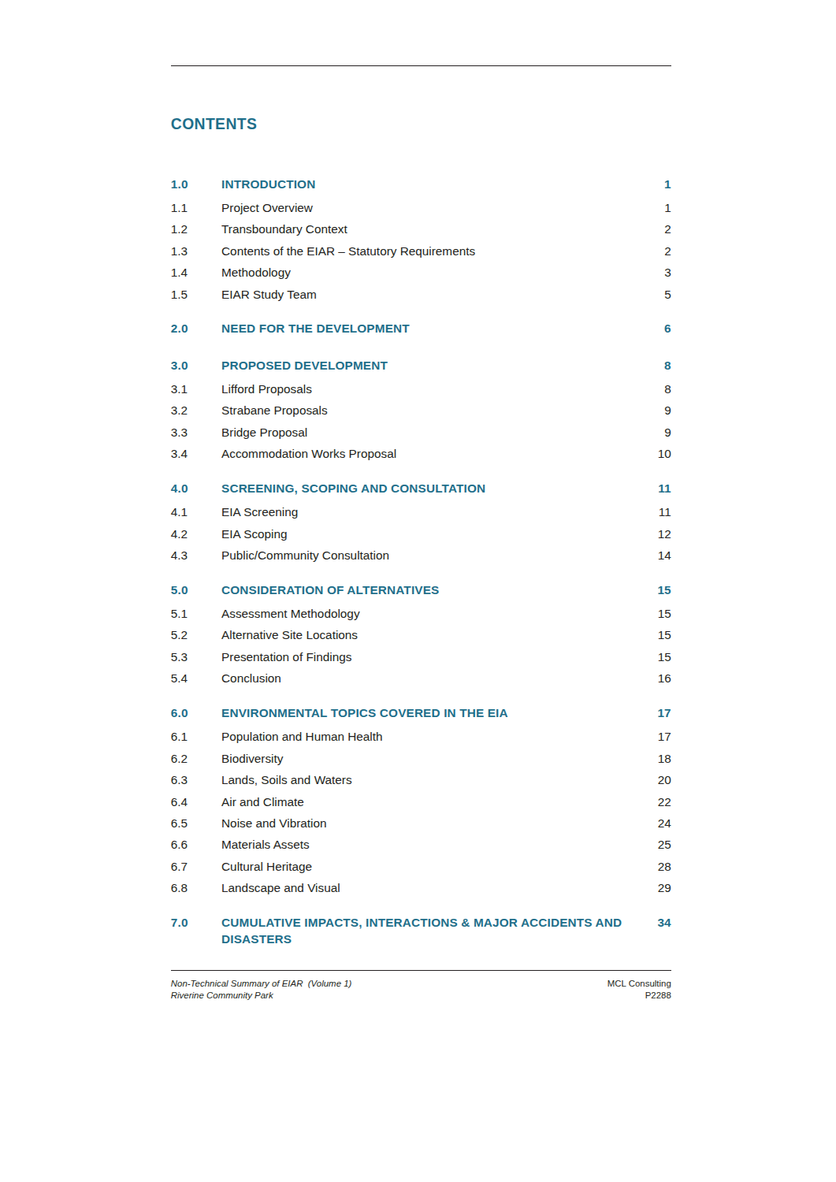Contents
| 1.0 | Introduction | 1 |
| 1.1 | Project Overview | 1 |
| 1.2 | Transboundary Context | 2 |
| 1.3 | Contents of the EIAR – Statutory Requirements | 2 |
| 1.4 | Methodology | 3 |
| 1.5 | EIAR Study Team | 5 |
| 2.0 | Need for the Development | 6 |
| 3.0 | Proposed Development | 8 |
| 3.1 | Lifford Proposals | 8 |
| 3.2 | Strabane Proposals | 9 |
| 3.3 | Bridge Proposal | 9 |
| 3.4 | Accommodation Works Proposal | 10 |
| 4.0 | Screening, Scoping and Consultation | 11 |
| 4.1 | EIA Screening | 11 |
| 4.2 | EIA Scoping | 12 |
| 4.3 | Public/Community Consultation | 14 |
| 5.0 | Consideration of Alternatives | 15 |
| 5.1 | Assessment Methodology | 15 |
| 5.2 | Alternative Site Locations | 15 |
| 5.3 | Presentation of Findings | 15 |
| 5.4 | Conclusion | 16 |
| 6.0 | Environmental Topics Covered in the EIA | 17 |
| 6.1 | Population and Human Health | 17 |
| 6.2 | Biodiversity | 18 |
| 6.3 | Lands, Soils and Waters | 20 |
| 6.4 | Air and Climate | 22 |
| 6.5 | Noise and Vibration | 24 |
| 6.6 | Materials Assets | 25 |
| 6.7 | Cultural Heritage | 28 |
| 6.8 | Landscape and Visual | 29 |
| 7.0 | Cumulative Impacts, Interactions & Major Accidents and Disasters | 34 |
| Non-Technical Summary of EIAR (Volume 1) Riverine Community Park | MCL Consulting P2288 |